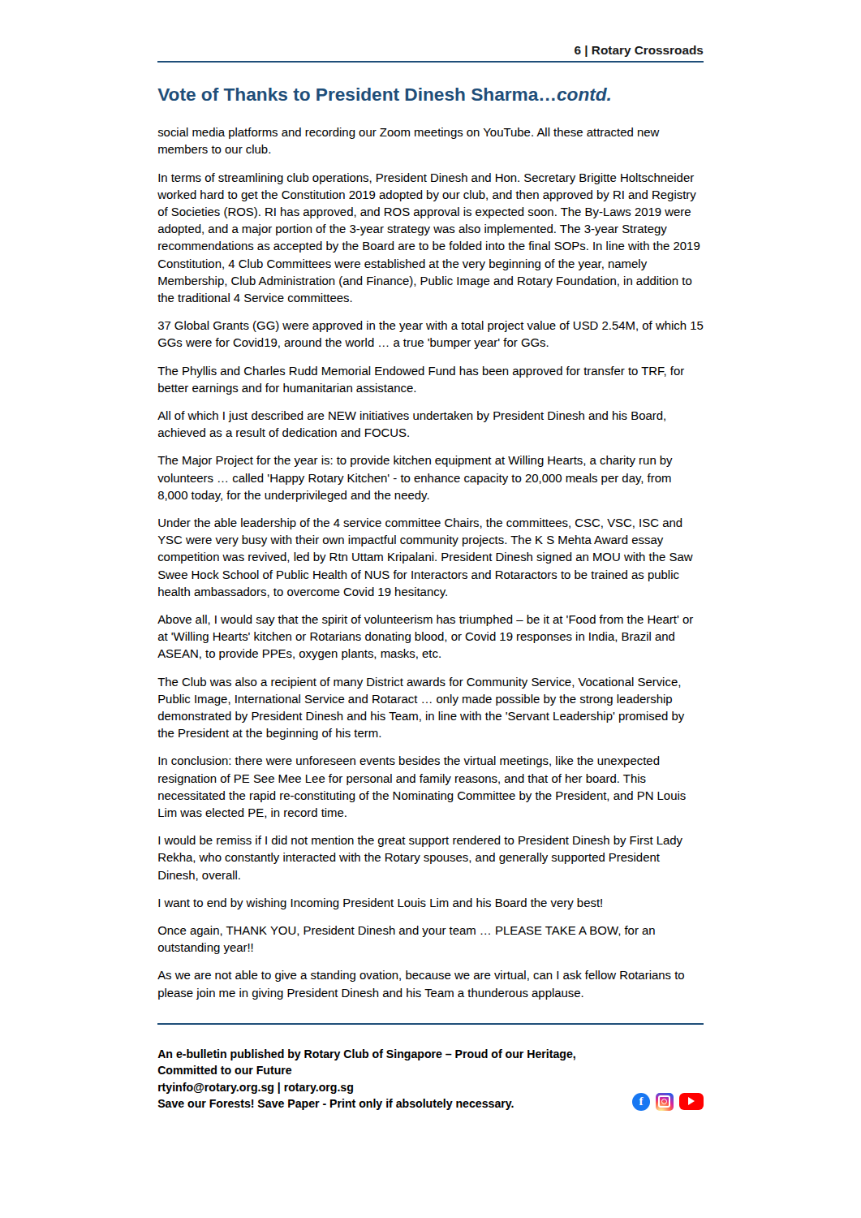6 | Rotary Crossroads
Vote of Thanks to President Dinesh Sharma…contd.
social media platforms and recording our Zoom meetings on YouTube. All these attracted new members to our club.
In terms of streamlining club operations, President Dinesh and Hon. Secretary Brigitte Holtschneider worked hard to get the Constitution 2019 adopted by our club, and then approved by RI and Registry of Societies (ROS). RI has approved, and ROS approval is expected soon. The By-Laws 2019 were adopted, and a major portion of the 3-year strategy was also implemented. The 3-year Strategy recommendations as accepted by the Board are to be folded into the final SOPs. In line with the 2019 Constitution, 4 Club Committees were established at the very beginning of the year, namely Membership, Club Administration (and Finance), Public Image and Rotary Foundation, in addition to the traditional 4 Service committees.
37 Global Grants (GG) were approved in the year with a total project value of USD 2.54M, of which 15 GGs were for Covid19, around the world … a true 'bumper year' for GGs.
The Phyllis and Charles Rudd Memorial Endowed Fund has been approved for transfer to TRF, for better earnings and for humanitarian assistance.
All of which I just described are NEW initiatives undertaken by President Dinesh and his Board, achieved as a result of dedication and FOCUS.
The Major Project for the year is: to provide kitchen equipment at Willing Hearts, a charity run by volunteers … called 'Happy Rotary Kitchen' - to enhance capacity to 20,000 meals per day, from 8,000 today, for the underprivileged and the needy.
Under the able leadership of the 4 service committee Chairs, the committees, CSC, VSC, ISC and YSC were very busy with their own impactful community projects. The K S Mehta Award essay competition was revived, led by Rtn Uttam Kripalani. President Dinesh signed an MOU with the Saw Swee Hock School of Public Health of NUS for Interactors and Rotaractors to be trained as public health ambassadors, to overcome Covid 19 hesitancy.
Above all, I would say that the spirit of volunteerism has triumphed – be it at 'Food from the Heart' or at 'Willing Hearts' kitchen or Rotarians donating blood, or Covid 19 responses in India, Brazil and ASEAN, to provide PPEs, oxygen plants, masks, etc.
The Club was also a recipient of many District awards for Community Service, Vocational Service, Public Image, International Service and Rotaract … only made possible by the strong leadership demonstrated by President Dinesh and his Team, in line with the 'Servant Leadership' promised by the President at the beginning of his term.
In conclusion: there were unforeseen events besides the virtual meetings, like the unexpected resignation of PE See Mee Lee for personal and family reasons, and that of her board. This necessitated the rapid re-constituting of the Nominating Committee by the President, and PN Louis Lim was elected PE, in record time.
I would be remiss if I did not mention the great support rendered to President Dinesh by First Lady Rekha, who constantly interacted with the Rotary spouses, and generally supported President Dinesh, overall.
I want to end by wishing Incoming President Louis Lim and his Board the very best!
Once again, THANK YOU, President Dinesh and your team … PLEASE TAKE A BOW, for an outstanding year!!
As we are not able to give a standing ovation, because we are virtual, can I ask fellow Rotarians to please join me in giving President Dinesh and his Team a thunderous applause.
An e-bulletin published by Rotary Club of Singapore – Proud of our Heritage, Committed to our Future rtyinfo@rotary.org.sg | rotary.org.sg Save our Forests! Save Paper - Print only if absolutely necessary.
f